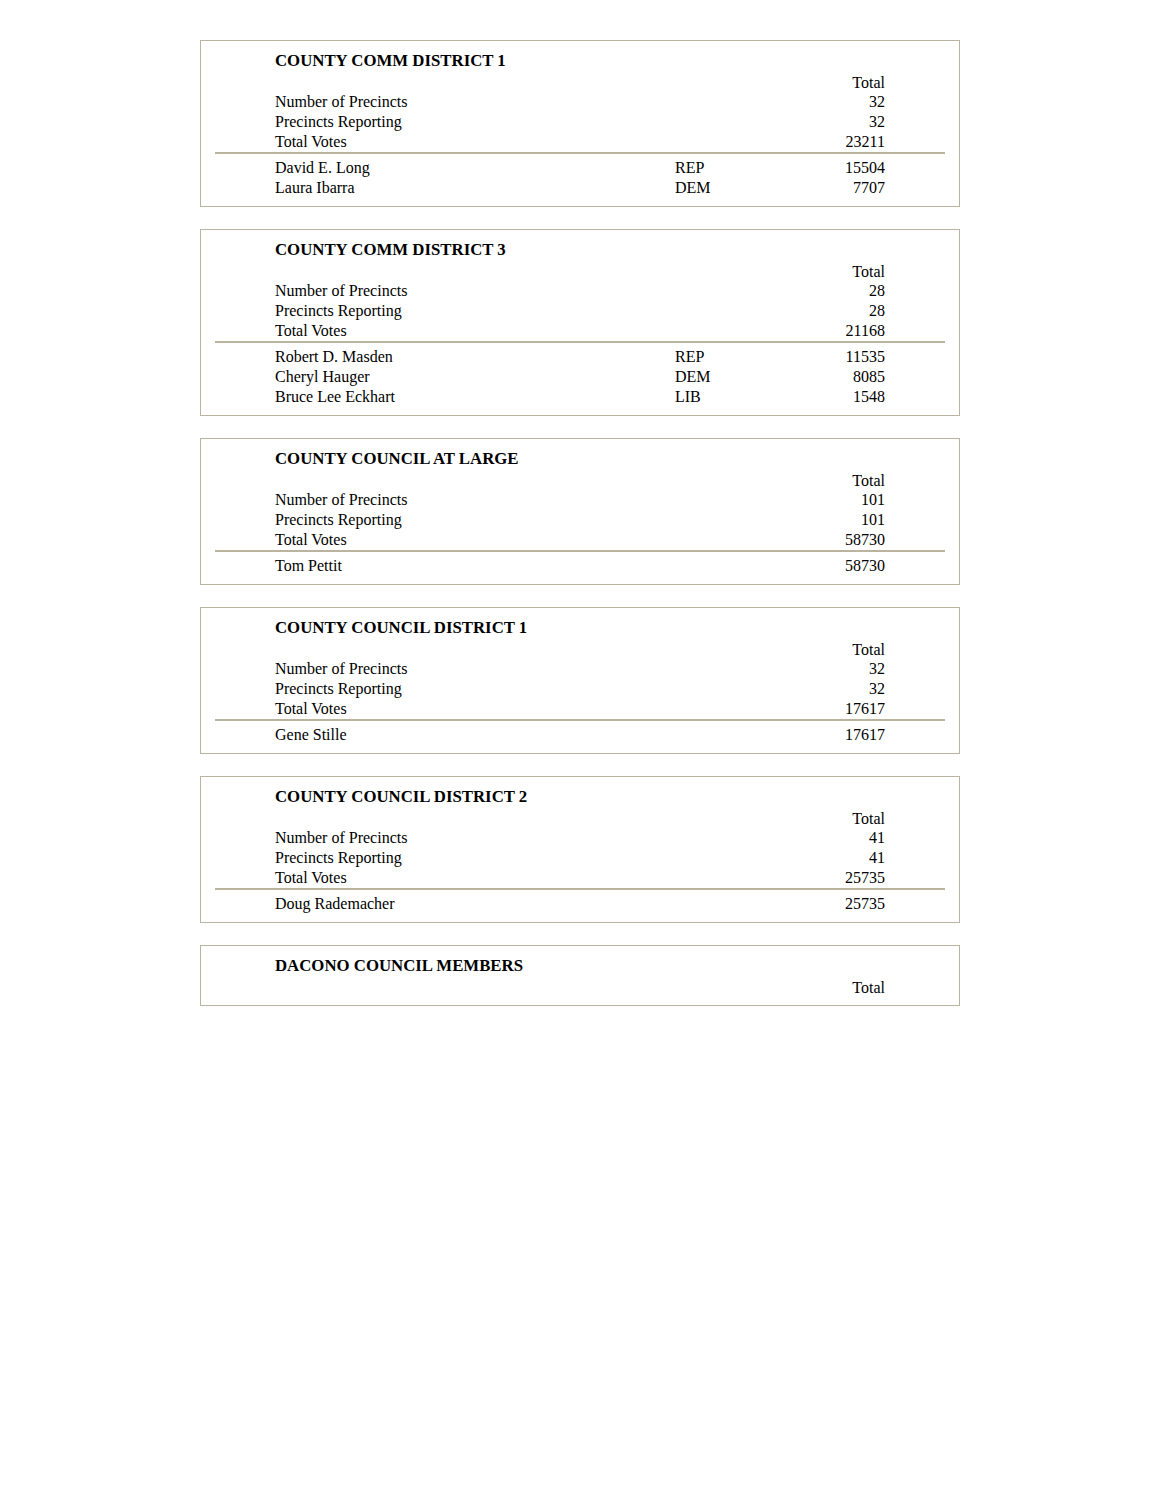COUNTY COMM DISTRICT 1
| | | Total |
| Number of Precincts | | 32 |
| Precincts Reporting | | 32 |
| Total Votes | | 23211 |
| David E. Long | REP | 15504 |
| Laura Ibarra | DEM | 7707 |
COUNTY COMM DISTRICT 3
| | | Total |
| Number of Precincts | | 28 |
| Precincts Reporting | | 28 |
| Total Votes | | 21168 |
| Robert D. Masden | REP | 11535 |
| Cheryl Hauger | DEM | 8085 |
| Bruce Lee Eckhart | LIB | 1548 |
COUNTY COUNCIL AT LARGE
| | | Total |
| Number of Precincts | | 101 |
| Precincts Reporting | | 101 |
| Total Votes | | 58730 |
| Tom Pettit | | 58730 |
COUNTY COUNCIL DISTRICT 1
| | | Total |
| Number of Precincts | | 32 |
| Precincts Reporting | | 32 |
| Total Votes | | 17617 |
| Gene Stille | | 17617 |
COUNTY COUNCIL DISTRICT 2
| | | Total |
| Number of Precincts | | 41 |
| Precincts Reporting | | 41 |
| Total Votes | | 25735 |
| Doug Rademacher | | 25735 |
DACONO COUNCIL MEMBERS
| | | Total |